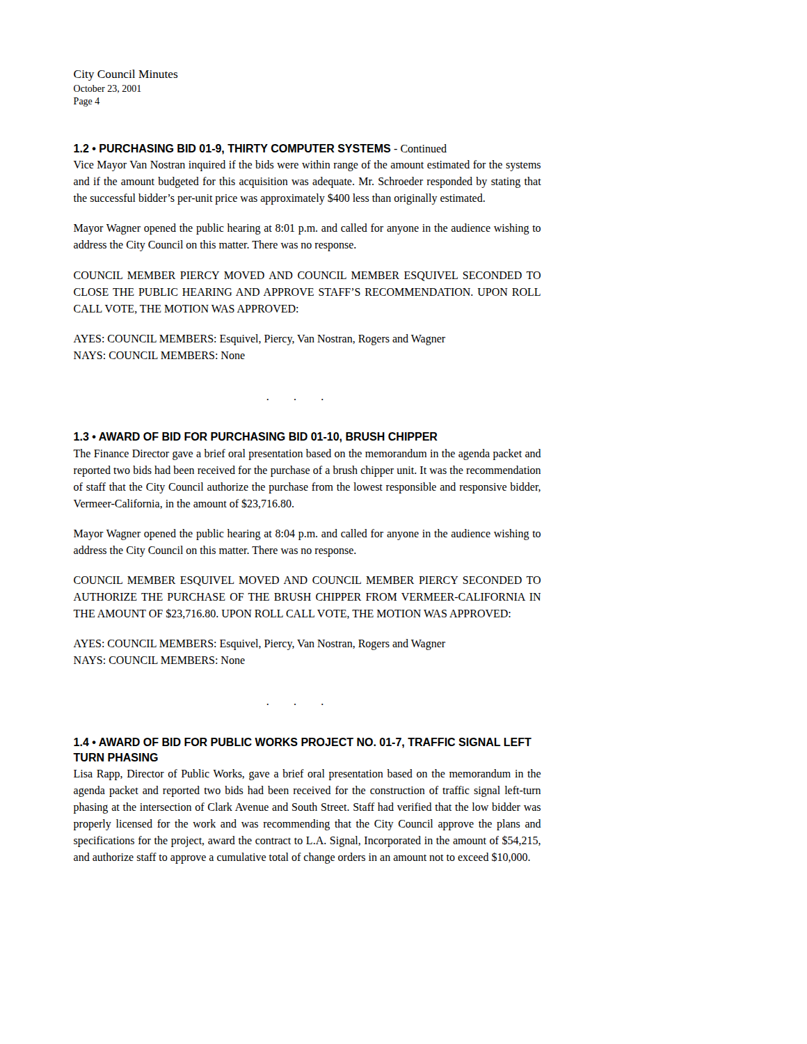City Council Minutes
October 23, 2001
Page 4
1.2 • PURCHASING BID 01-9, THIRTY COMPUTER SYSTEMS - Continued
Vice Mayor Van Nostran inquired if the bids were within range of the amount estimated for the systems and if the amount budgeted for this acquisition was adequate. Mr. Schroeder responded by stating that the successful bidder’s per-unit price was approximately $400 less than originally estimated.
Mayor Wagner opened the public hearing at 8:01 p.m. and called for anyone in the audience wishing to address the City Council on this matter. There was no response.
Council Member Piercy moved and Council Member Esquivel seconded to close the public hearing and approve staff’s recommendation. Upon roll call vote, the motion was approved:
AYES: COUNCIL MEMBERS: Esquivel, Piercy, Van Nostran, Rogers and Wagner
NAYS: COUNCIL MEMBERS: None
...
1.3 • AWARD OF BID FOR PURCHASING BID 01-10, BRUSH CHIPPER
The Finance Director gave a brief oral presentation based on the memorandum in the agenda packet and reported two bids had been received for the purchase of a brush chipper unit. It was the recommendation of staff that the City Council authorize the purchase from the lowest responsible and responsive bidder, Vermeer-California, in the amount of $23,716.80.
Mayor Wagner opened the public hearing at 8:04 p.m. and called for anyone in the audience wishing to address the City Council on this matter. There was no response.
Council Member Esquivel moved and Council Member Piercy seconded to authorize the purchase of the brush chipper from Vermeer-California in the amount of $23,716.80. Upon roll call vote, the motion was approved:
AYES: COUNCIL MEMBERS: Esquivel, Piercy, Van Nostran, Rogers and Wagner
NAYS: COUNCIL MEMBERS: None
...
1.4 • AWARD OF BID FOR PUBLIC WORKS PROJECT NO. 01-7, TRAFFIC SIGNAL LEFT TURN PHASING
Lisa Rapp, Director of Public Works, gave a brief oral presentation based on the memorandum in the agenda packet and reported two bids had been received for the construction of traffic signal left-turn phasing at the intersection of Clark Avenue and South Street. Staff had verified that the low bidder was properly licensed for the work and was recommending that the City Council approve the plans and specifications for the project, award the contract to L.A. Signal, Incorporated in the amount of $54,215, and authorize staff to approve a cumulative total of change orders in an amount not to exceed $10,000.